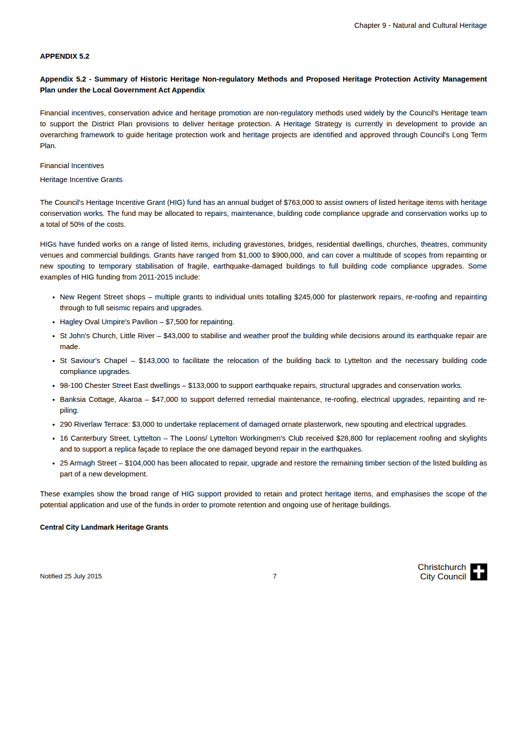Chapter 9 - Natural and Cultural Heritage
APPENDIX 5.2
Appendix 5.2 - Summary of Historic Heritage Non-regulatory Methods and Proposed Heritage Protection Activity Management Plan under the Local Government Act Appendix
Financial incentives, conservation advice and heritage promotion are non-regulatory methods used widely by the Council's Heritage team to support the District Plan provisions to deliver heritage protection. A Heritage Strategy is currently in development to provide an overarching framework to guide heritage protection work and heritage projects are identified and approved through Council's Long Term Plan.
Financial Incentives
Heritage Incentive Grants
The Council's Heritage Incentive Grant (HIG) fund has an annual budget of $763,000 to assist owners of listed heritage items with heritage conservation works. The fund may be allocated to repairs, maintenance, building code compliance upgrade and conservation works up to a total of 50% of the costs.
HIGs have funded works on a range of listed items, including gravestones, bridges, residential dwellings, churches, theatres, community venues and commercial buildings. Grants have ranged from $1,000 to $900,000, and can cover a multitude of scopes from repainting or new spouting to temporary stabilisation of fragile, earthquake-damaged buildings to full building code compliance upgrades. Some examples of HIG funding from 2011-2015 include:
New Regent Street shops – multiple grants to individual units totalling $245,000 for plasterwork repairs, re-roofing and repainting through to full seismic repairs and upgrades.
Hagley Oval Umpire's Pavilion – $7,500 for repainting.
St John's Church, Little River – $43,000 to stabilise and weather proof the building while decisions around its earthquake repair are made.
St Saviour's Chapel – $143,000 to facilitate the relocation of the building back to Lyttelton and the necessary building code compliance upgrades.
98-100 Chester Street East dwellings – $133,000 to support earthquake repairs, structural upgrades and conservation works.
Banksia Cottage, Akaroa – $47,000 to support deferred remedial maintenance, re-roofing, electrical upgrades, repainting and re-piling.
290 Riverlaw Terrace: $3,000 to undertake replacement of damaged ornate plasterwork, new spouting and electrical upgrades.
16 Canterbury Street, Lyttelton – The Loons/ Lyttelton Workingmen's Club received $28,800 for replacement roofing and skylights and to support a replica façade to replace the one damaged beyond repair in the earthquakes.
25 Armagh Street – $104,000 has been allocated to repair, upgrade and restore the remaining timber section of the listed building as part of a new development.
These examples show the broad range of HIG support provided to retain and protect heritage items, and emphasises the scope of the potential application and use of the funds in order to promote retention and ongoing use of heritage buildings.
Central City Landmark Heritage Grants
Notified 25 July 2015
7
Christchurch
City Council